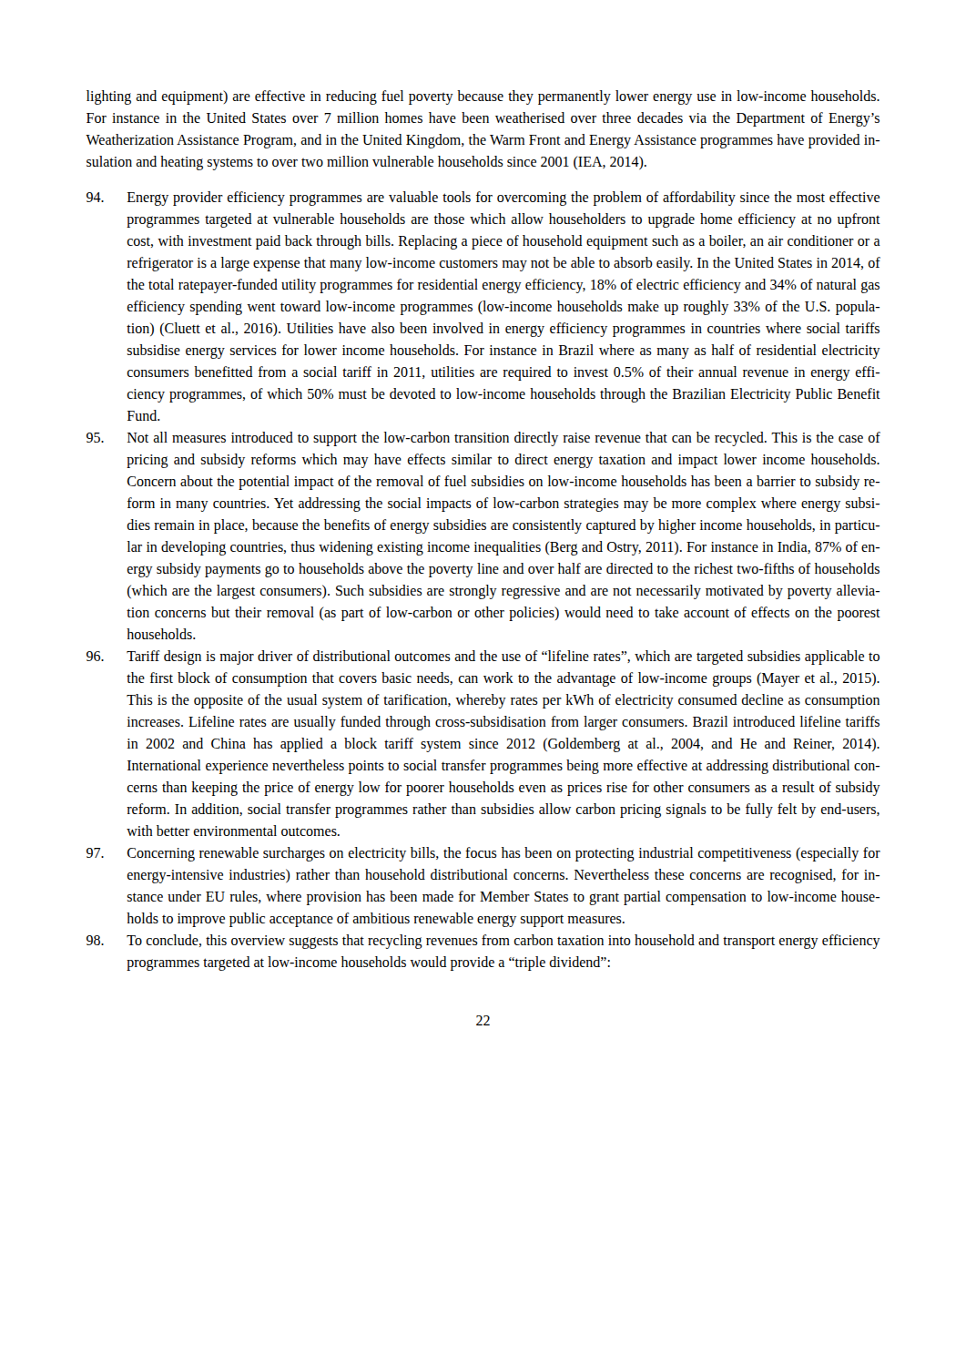lighting and equipment) are effective in reducing fuel poverty because they permanently lower energy use in low-income households. For instance in the United States over 7 million homes have been weatherised over three decades via the Department of Energy’s Weatherization Assistance Program, and in the United Kingdom, the Warm Front and Energy Assistance programmes have provided insulation and heating systems to over two million vulnerable households since 2001 (IEA, 2014).
94.
Energy provider efficiency programmes are valuable tools for overcoming the problem of affordability since the most effective programmes targeted at vulnerable households are those which allow householders to upgrade home efficiency at no upfront cost, with investment paid back through bills. Replacing a piece of household equipment such as a boiler, an air conditioner or a refrigerator is a large expense that many low-income customers may not be able to absorb easily. In the United States in 2014, of the total ratepayer-funded utility programmes for residential energy efficiency, 18% of electric efficiency and 34% of natural gas efficiency spending went toward low-income programmes (low-income households make up roughly 33% of the U.S. population) (Cluett et al., 2016). Utilities have also been involved in energy efficiency programmes in countries where social tariffs subsidise energy services for lower income households. For instance in Brazil where as many as half of residential electricity consumers benefitted from a social tariff in 2011, utilities are required to invest 0.5% of their annual revenue in energy efficiency programmes, of which 50% must be devoted to low-income households through the Brazilian Electricity Public Benefit Fund.
95.
Not all measures introduced to support the low-carbon transition directly raise revenue that can be recycled. This is the case of pricing and subsidy reforms which may have effects similar to direct energy taxation and impact lower income households. Concern about the potential impact of the removal of fuel subsidies on low-income households has been a barrier to subsidy reform in many countries. Yet addressing the social impacts of low-carbon strategies may be more complex where energy subsidies remain in place, because the benefits of energy subsidies are consistently captured by higher income households, in particular in developing countries, thus widening existing income inequalities (Berg and Ostry, 2011). For instance in India, 87% of energy subsidy payments go to households above the poverty line and over half are directed to the richest two-fifths of households (which are the largest consumers). Such subsidies are strongly regressive and are not necessarily motivated by poverty alleviation concerns but their removal (as part of low-carbon or other policies) would need to take account of effects on the poorest households.
96.
Tariff design is major driver of distributional outcomes and the use of “lifeline rates”, which are targeted subsidies applicable to the first block of consumption that covers basic needs, can work to the advantage of low-income groups (Mayer et al., 2015). This is the opposite of the usual system of tarification, whereby rates per kWh of electricity consumed decline as consumption increases. Lifeline rates are usually funded through cross-subsidisation from larger consumers. Brazil introduced lifeline tariffs in 2002 and China has applied a block tariff system since 2012 (Goldemberg at al., 2004, and He and Reiner, 2014). International experience nevertheless points to social transfer programmes being more effective at addressing distributional concerns than keeping the price of energy low for poorer households even as prices rise for other consumers as a result of subsidy reform. In addition, social transfer programmes rather than subsidies allow carbon pricing signals to be fully felt by end-users, with better environmental outcomes.
97.
Concerning renewable surcharges on electricity bills, the focus has been on protecting industrial competitiveness (especially for energy-intensive industries) rather than household distributional concerns. Nevertheless these concerns are recognised, for instance under EU rules, where provision has been made for Member States to grant partial compensation to low-income households to improve public acceptance of ambitious renewable energy support measures.
98.
To conclude, this overview suggests that recycling revenues from carbon taxation into household and transport energy efficiency programmes targeted at low-income households would provide a “triple dividend”:
22